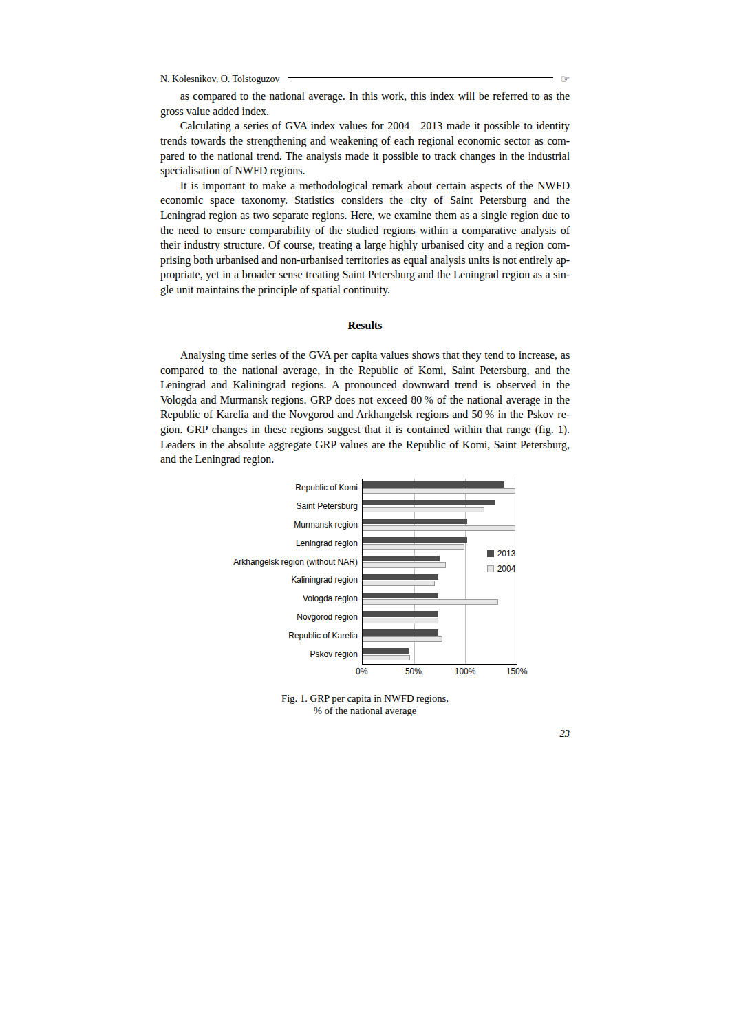N. Kolesnikov, O. Tolstoguzov ☞
as compared to the national average. In this work, this index will be referred to as the gross value added index.
Calculating a series of GVA index values for 2004—2013 made it possible to identity trends towards the strengthening and weakening of each regional economic sector as compared to the national trend. The analysis made it possible to track changes in the industrial specialisation of NWFD regions.
It is important to make a methodological remark about certain aspects of the NWFD economic space taxonomy. Statistics considers the city of Saint Petersburg and the Leningrad region as two separate regions. Here, we examine them as a single region due to the need to ensure comparability of the studied regions within a comparative analysis of their industry structure. Of course, treating a large highly urbanised city and a region comprising both urbanised and non-urbanised territories as equal analysis units is not entirely appropriate, yet in a broader sense treating Saint Petersburg and the Leningrad region as a single unit maintains the principle of spatial continuity.
Results
Analysing time series of the GVA per capita values shows that they tend to increase, as compared to the national average, in the Republic of Komi, Saint Petersburg, and the Leningrad and Kaliningrad regions. A pronounced downward trend is observed in the Vologda and Murmansk regions. GRP does not exceed 80 % of the national average in the Republic of Karelia and the Novgorod and Arkhangelsk regions and 50 % in the Pskov region. GRP changes in these regions suggest that it is contained within that range (fig. 1). Leaders in the absolute aggregate GRP values are the Republic of Komi, Saint Petersburg, and the Leningrad region.
Republic of Komi
Saint Petersburg
Murmansk region
Leningrad region
Arkhangelsk region (without NAR)
Kaliningrad region
Vologda region
Novgorod region
Republic of Karelia
Pskov region
0% 50% 100% 150%
2013
2004
Fig. 1. GRP per capita in NWFD regions,
% of the national average
23